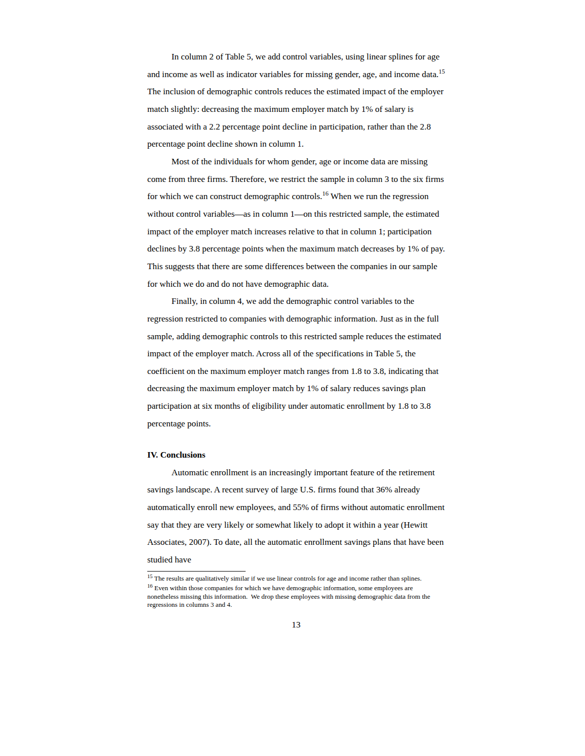In column 2 of Table 5, we add control variables, using linear splines for age and income as well as indicator variables for missing gender, age, and income data.15 The inclusion of demographic controls reduces the estimated impact of the employer match slightly: decreasing the maximum employer match by 1% of salary is associated with a 2.2 percentage point decline in participation, rather than the 2.8 percentage point decline shown in column 1.
Most of the individuals for whom gender, age or income data are missing come from three firms. Therefore, we restrict the sample in column 3 to the six firms for which we can construct demographic controls.16 When we run the regression without control variables—as in column 1—on this restricted sample, the estimated impact of the employer match increases relative to that in column 1; participation declines by 3.8 percentage points when the maximum match decreases by 1% of pay. This suggests that there are some differences between the companies in our sample for which we do and do not have demographic data.
Finally, in column 4, we add the demographic control variables to the regression restricted to companies with demographic information. Just as in the full sample, adding demographic controls to this restricted sample reduces the estimated impact of the employer match. Across all of the specifications in Table 5, the coefficient on the maximum employer match ranges from 1.8 to 3.8, indicating that decreasing the maximum employer match by 1% of salary reduces savings plan participation at six months of eligibility under automatic enrollment by 1.8 to 3.8 percentage points.
IV. Conclusions
Automatic enrollment is an increasingly important feature of the retirement savings landscape. A recent survey of large U.S. firms found that 36% already automatically enroll new employees, and 55% of firms without automatic enrollment say that they are very likely or somewhat likely to adopt it within a year (Hewitt Associates, 2007). To date, all the automatic enrollment savings plans that have been studied have
15 The results are qualitatively similar if we use linear controls for age and income rather than splines.
16 Even within those companies for which we have demographic information, some employees are nonetheless missing this information. We drop these employees with missing demographic data from the regressions in columns 3 and 4.
13